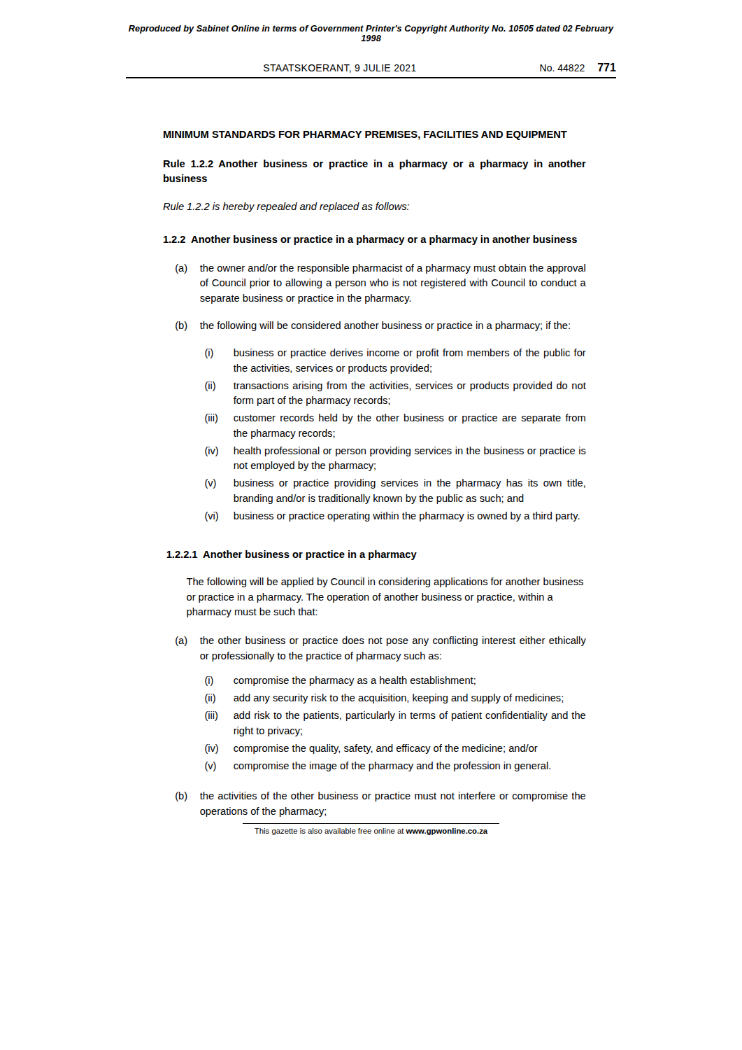Reproduced by Sabinet Online in terms of Government Printer's Copyright Authority No. 10505 dated 02 February 1998
STAATSKOERANT, 9 JULIE 2021 No. 44822 771
MINIMUM STANDARDS FOR PHARMACY PREMISES, FACILITIES AND EQUIPMENT
Rule 1.2.2 Another business or practice in a pharmacy or a pharmacy in another business
Rule 1.2.2 is hereby repealed and replaced as follows:
1.2.2 Another business or practice in a pharmacy or a pharmacy in another business
(a) the owner and/or the responsible pharmacist of a pharmacy must obtain the approval of Council prior to allowing a person who is not registered with Council to conduct a separate business or practice in the pharmacy.
(b) the following will be considered another business or practice in a pharmacy; if the:
(i) business or practice derives income or profit from members of the public for the activities, services or products provided;
(ii) transactions arising from the activities, services or products provided do not form part of the pharmacy records;
(iii) customer records held by the other business or practice are separate from the pharmacy records;
(iv) health professional or person providing services in the business or practice is not employed by the pharmacy;
(v) business or practice providing services in the pharmacy has its own title, branding and/or is traditionally known by the public as such; and
(vi) business or practice operating within the pharmacy is owned by a third party.
1.2.2.1 Another business or practice in a pharmacy
The following will be applied by Council in considering applications for another business or practice in a pharmacy. The operation of another business or practice, within a pharmacy must be such that:
(a) the other business or practice does not pose any conflicting interest either ethically or professionally to the practice of pharmacy such as:
(i) compromise the pharmacy as a health establishment;
(ii) add any security risk to the acquisition, keeping and supply of medicines;
(iii) add risk to the patients, particularly in terms of patient confidentiality and the right to privacy;
(iv) compromise the quality, safety, and efficacy of the medicine; and/or
(v) compromise the image of the pharmacy and the profession in general.
(b) the activities of the other business or practice must not interfere or compromise the operations of the pharmacy;
This gazette is also available free online at www.gpwonline.co.za